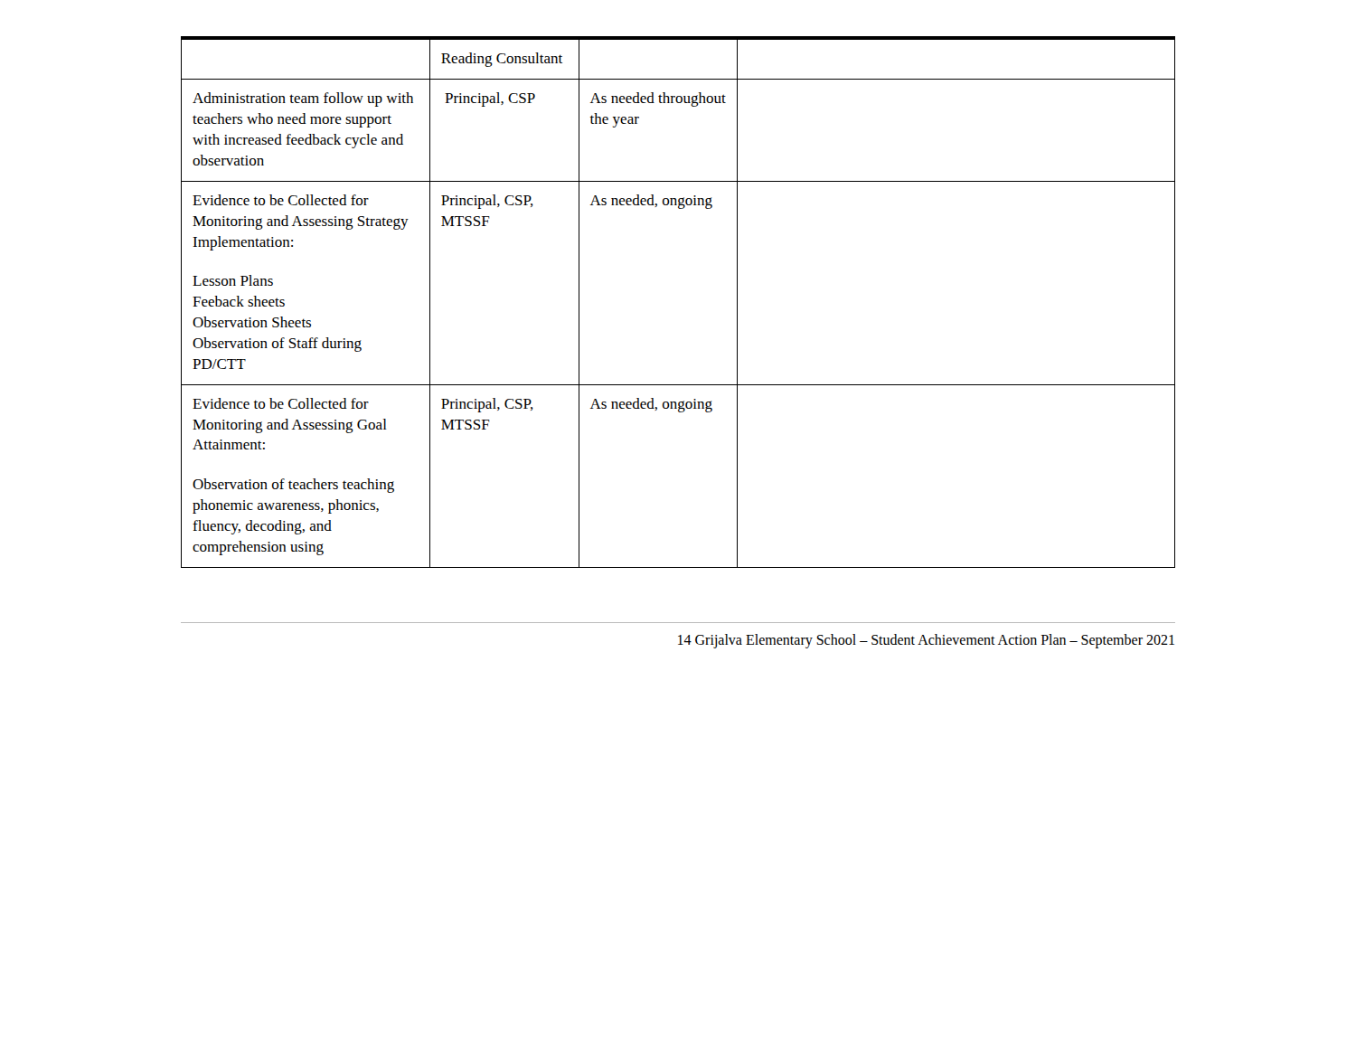| | Reading Consultant | | |
| Administration team follow up with teachers who need more support with increased feedback cycle and observation | Principal, CSP | As needed throughout the year | |
| Evidence to be Collected for Monitoring and Assessing Strategy Implementation: Lesson Plans Feeback sheets Observation Sheets Observation of Staff during PD/CTT | Principal, CSP, MTSSF | As needed, ongoing | |
| Evidence to be Collected for Monitoring and Assessing Goal Attainment: Observation of teachers teaching phonemic awareness, phonics, fluency, decoding, and comprehension using | Principal, CSP, MTSSF | As needed, ongoing | |
14 Grijalva Elementary School – Student Achievement Action Plan – September 2021